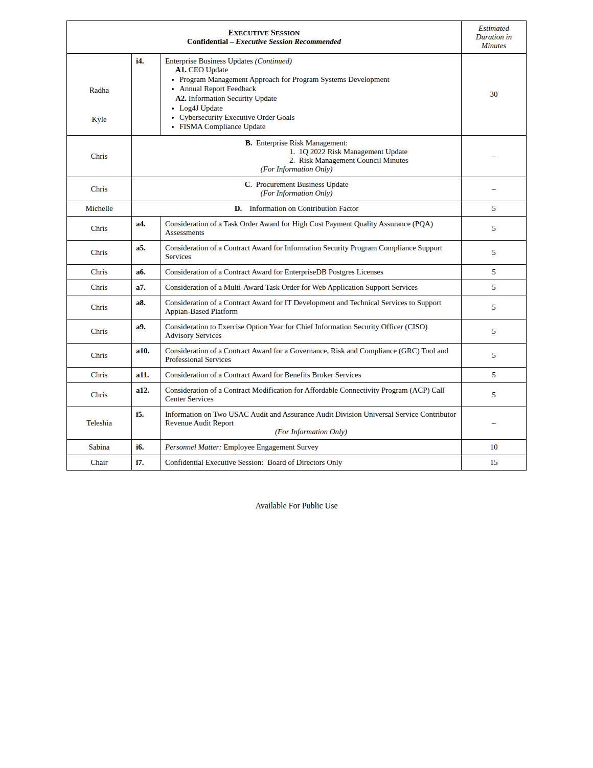| E XECUTIVE S ESSION Confidential – Executive Session Recommended | Estimated Duration in Minutes |
| Radha Kyle | i4. | Enterprise Business Updates (Continued) A1. CEO Update Program Management Approach for Program Systems Development Annual Report Feedback A2. Information Security Update Log4J Update Cybersecurity Executive Order Goals FISMA Compliance Update | 30 |
| Chris | B. Enterprise Risk Management: 1. 1Q 2022 Risk Management Update 2. Risk Management Council Minutes (For Information Only) | – |
| Chris | C . Procurement Business Update (For Information Only) | – |
| Michelle | D. Information on Contribution Factor | 5 |
| Chris | a4. | Consideration of a Task Order Award for High Cost Payment Quality Assurance (PQA) Assessments | 5 |
| Chris | a5. | Consideration of a Contract Award for Information Security Program Compliance Support Services | 5 |
| Chris | a6. | Consideration of a Contract Award for EnterpriseDB Postgres Licenses | 5 |
| Chris | a7. | Consideration of a Multi-Award Task Order for Web Application Support Services | 5 |
| Chris | a8. | Consideration of a Contract Award for IT Development and Technical Services to Support Appian-Based Platform | 5 |
| Chris | a9. | Consideration to Exercise Option Year for Chief Information Security Officer (CISO) Advisory Services | 5 |
| Chris | a10. | Consideration of a Contract Award for a Governance, Risk and Compliance (GRC) Tool and Professional Services | 5 |
| Chris | a11. | Consideration of a Contract Award for Benefits Broker Services | 5 |
| Chris | a12. | Consideration of a Contract Modification for Affordable Connectivity Program (ACP) Call Center Services | 5 |
| Teleshia | i5. | Information on Two USAC Audit and Assurance Audit Division Universal Service Contributor Revenue Audit Report (For Information Only) | – |
| Sabina | i6. | Personnel Matter: Employee Engagement Survey | 10 |
| Chair | i7. | Confidential Executive Session: Board of Directors Only | 15 |
Available For Public Use